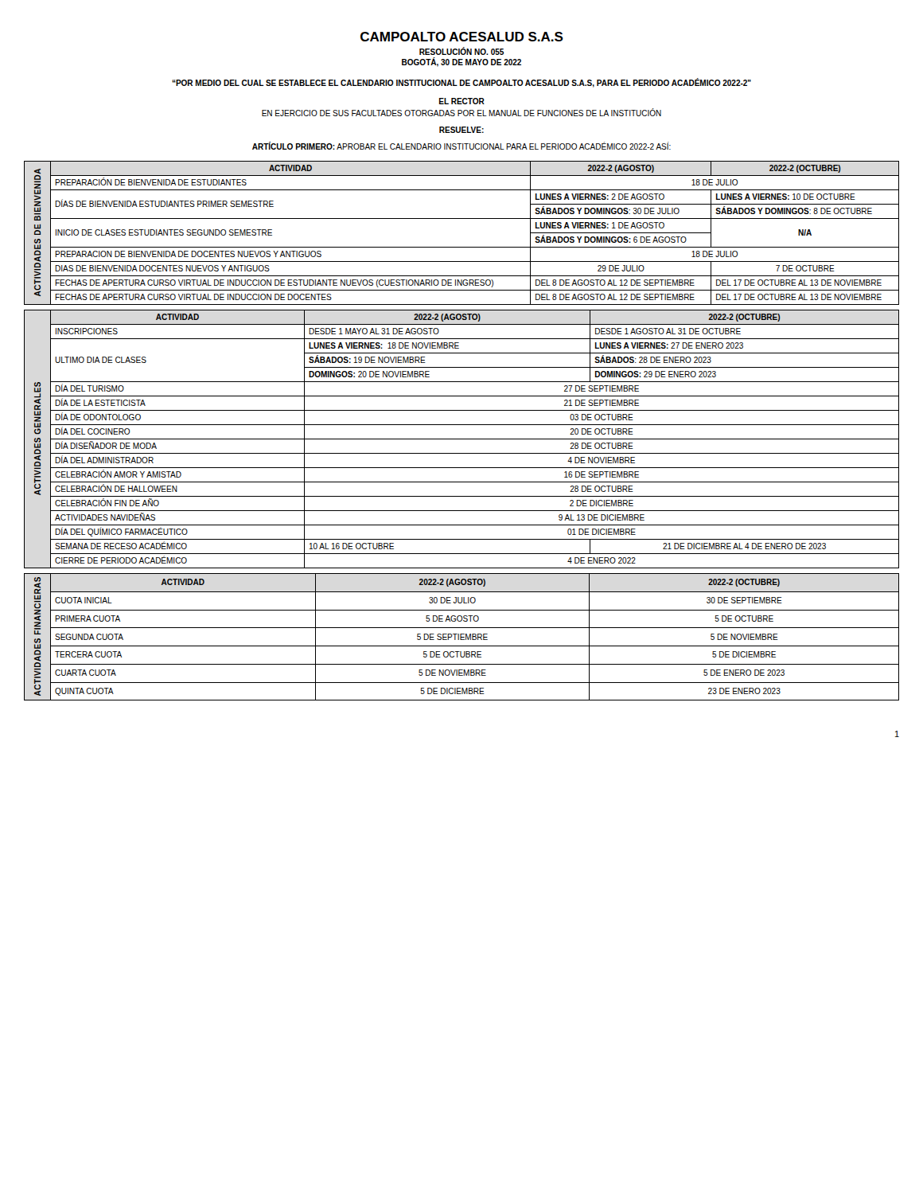CAMPOALTO ACESALUD S.A.S
RESOLUCIÓN NO. 055
BOGOTÁ, 30 DE MAYO DE 2022
“POR MEDIO DEL CUAL SE ESTABLECE EL CALENDARIO INSTITUCIONAL DE CAMPOALTO ACESALUD S.A.S, PARA EL PERIODO ACADÉMICO 2022-2"
EL RECTOR
EN EJERCICIO DE SUS FACULTADES OTORGADAS POR EL MANUAL DE FUNCIONES DE LA INSTITUCIÓN
RESUELVE:
ARTÍCULO PRIMERO: APROBAR EL CALENDARIO INSTITUCIONAL PARA EL PERIODO ACADÉMICO 2022-2 ASÍ:
| ACTIVIDADES DE BIENVENIDA | ACTIVIDAD | 2022-2 (AGOSTO) | 2022-2 (OCTUBRE) |
| --- | --- | --- | --- |
| PREPARACIÓN DE BIENVENIDA DE ESTUDIANTES | 18 DE JULIO |
| DÍAS DE BIENVENIDA ESTUDIANTES PRIMER SEMESTRE | LUNES A VIERNES: 2 DE AGOSTO | LUNES A VIERNES: 10 DE OCTUBRE |
| SÁBADOS Y DOMINGOS : 30 DE JULIO | SÁBADOS Y DOMINGOS : 8 DE OCTUBRE |
| INICIO DE CLASES ESTUDIANTES SEGUNDO SEMESTRE | LUNES A VIERNES: 1 DE AGOSTO | N/A |
| SÁBADOS Y DOMINGOS: 6 DE AGOSTO |
| PREPARACION DE BIENVENIDA DE DOCENTES NUEVOS Y ANTIGUOS | 18 DE JULIO |
| DIAS DE BIENVENIDA DOCENTES NUEVOS Y ANTIGUOS | 29 DE JULIO | 7 DE OCTUBRE |
| FECHAS DE APERTURA CURSO VIRTUAL DE INDUCCION DE ESTUDIANTE NUEVOS (CUESTIONARIO DE INGRESO) | DEL 8 DE AGOSTO AL 12 DE SEPTIEMBRE | DEL 17 DE OCTUBRE AL 13 DE NOVIEMBRE |
| FECHAS DE APERTURA CURSO VIRTUAL DE INDUCCION DE DOCENTES | DEL 8 DE AGOSTO AL 12 DE SEPTIEMBRE | DEL 17 DE OCTUBRE AL 13 DE NOVIEMBRE |
| ACTIVIDADES GENERALES | ACTIVIDAD | 2022-2 (AGOSTO) | 2022-2 (OCTUBRE) |
| --- | --- | --- | --- |
| INSCRIPCIONES | DESDE 1 MAYO AL 31 DE AGOSTO | DESDE 1 AGOSTO AL 31 DE OCTUBRE |
| ULTIMO DIA DE CLASES | LUNES A VIERNES: 18 DE NOVIEMBRE | LUNES A VIERNES: 27 DE ENERO 2023 |
| SÁBADOS: 19 DE NOVIEMBRE | SÁBADOS : 28 DE ENERO 2023 |
| DOMINGOS: 20 DE NOVIEMBRE | DOMINGOS: 29 DE ENERO 2023 |
| DÍA DEL TURISMO | 27 DE SEPTIEMBRE |
| DÍA DE LA ESTETICISTA | 21 DE SEPTIEMBRE |
| DÍA DE ODONTOLOGO | 03 DE OCTUBRE |
| DÍA DEL COCINERO | 20 DE OCTUBRE |
| DÍA DISEÑADOR DE MODA | 28 DE OCTUBRE |
| DÍA DEL ADMINISTRADOR | 4 DE NOVIEMBRE |
| CELEBRACIÓN AMOR Y AMISTAD | 16 DE SEPTIEMBRE |
| CELEBRACIÓN DE HALLOWEEN | 28 DE OCTUBRE |
| CELEBRACIÓN FIN DE AÑO | 2 DE DICIEMBRE |
| ACTIVIDADES NAVIDEÑAS | 9 AL 13 DE DICIEMBRE |
| DÍA DEL QUÍMICO FARMACÉUTICO | 01 DE DICIEMBRE |
| SEMANA DE RECESO ACADÉMICO | 10 AL 16 DE OCTUBRE | 21 DE DICIEMBRE AL 4 DE ENERO DE 2023 |
| CIERRE DE PERIODO ACADÉMICO | 4 DE ENERO 2022 |
| ACTIVIDADES FINANCIERAS | ACTIVIDAD | 2022-2 (AGOSTO) | 2022-2 (OCTUBRE) |
| --- | --- | --- | --- |
| CUOTA INICIAL | 30 DE JULIO | 30 DE SEPTIEMBRE |
| PRIMERA CUOTA | 5 DE AGOSTO | 5 DE OCTUBRE |
| SEGUNDA CUOTA | 5 DE SEPTIEMBRE | 5 DE NOVIEMBRE |
| TERCERA CUOTA | 5 DE OCTUBRE | 5 DE DICIEMBRE |
| CUARTA CUOTA | 5 DE NOVIEMBRE | 5 DE ENERO DE 2023 |
| QUINTA CUOTA | 5 DE DICIEMBRE | 23 DE ENERO 2023 |
1